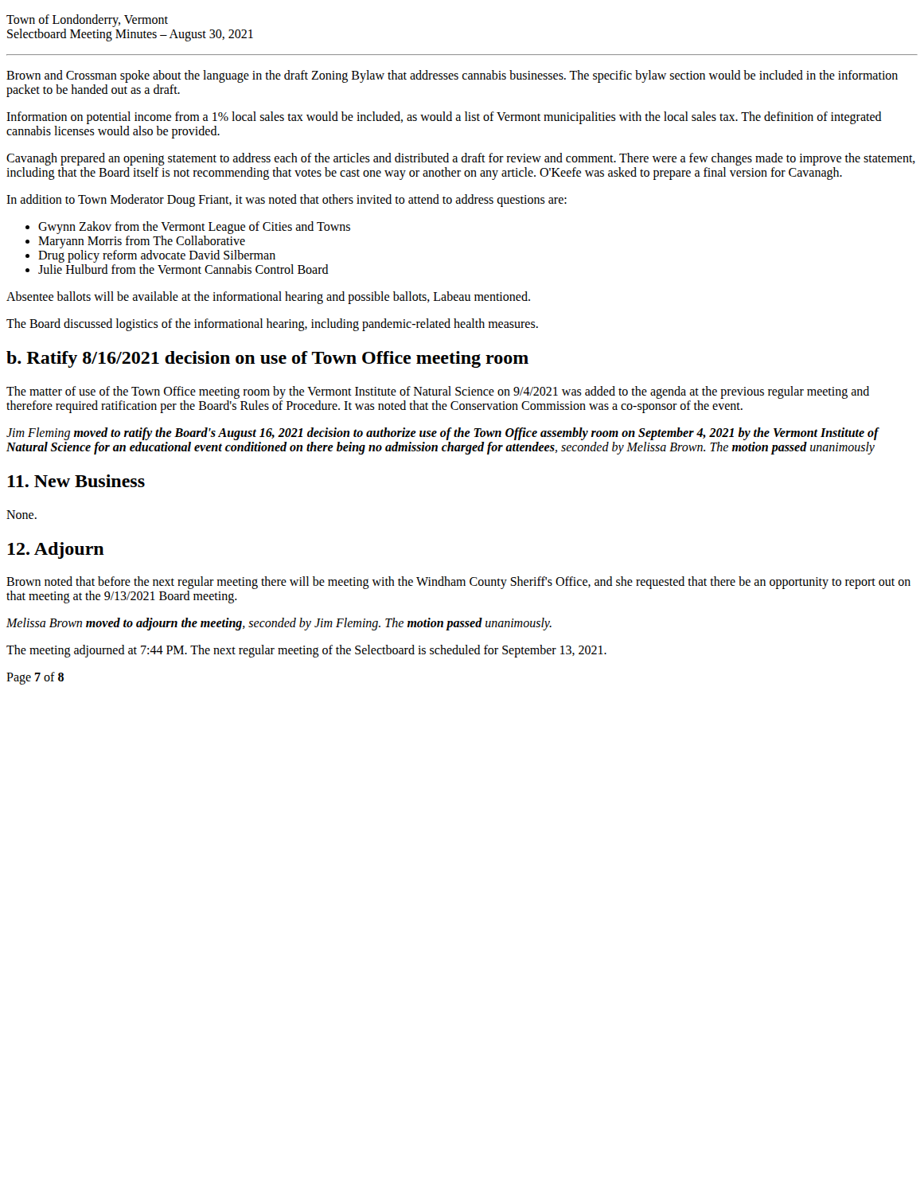Town of Londonderry, Vermont
Selectboard Meeting Minutes – August 30, 2021
Brown and Crossman spoke about the language in the draft Zoning Bylaw that addresses cannabis businesses. The specific bylaw section would be included in the information packet to be handed out as a draft.
Information on potential income from a 1% local sales tax would be included, as would a list of Vermont municipalities with the local sales tax. The definition of integrated cannabis licenses would also be provided.
Cavanagh prepared an opening statement to address each of the articles and distributed a draft for review and comment. There were a few changes made to improve the statement, including that the Board itself is not recommending that votes be cast one way or another on any article. O'Keefe was asked to prepare a final version for Cavanagh.
In addition to Town Moderator Doug Friant, it was noted that others invited to attend to address questions are:
Gwynn Zakov from the Vermont League of Cities and Towns
Maryann Morris from The Collaborative
Drug policy reform advocate David Silberman
Julie Hulburd from the Vermont Cannabis Control Board
Absentee ballots will be available at the informational hearing and possible ballots, Labeau mentioned.
The Board discussed logistics of the informational hearing, including pandemic-related health measures.
b. Ratify 8/16/2021 decision on use of Town Office meeting room
The matter of use of the Town Office meeting room by the Vermont Institute of Natural Science on 9/4/2021 was added to the agenda at the previous regular meeting and therefore required ratification per the Board's Rules of Procedure. It was noted that the Conservation Commission was a co-sponsor of the event.
Jim Fleming moved to ratify the Board's August 16, 2021 decision to authorize use of the Town Office assembly room on September 4, 2021 by the Vermont Institute of Natural Science for an educational event conditioned on there being no admission charged for attendees, seconded by Melissa Brown. The motion passed unanimously
11. New Business
None.
12. Adjourn
Brown noted that before the next regular meeting there will be meeting with the Windham County Sheriff's Office, and she requested that there be an opportunity to report out on that meeting at the 9/13/2021 Board meeting.
Melissa Brown moved to adjourn the meeting, seconded by Jim Fleming. The motion passed unanimously.
The meeting adjourned at 7:44 PM. The next regular meeting of the Selectboard is scheduled for September 13, 2021.
Page 7 of 8